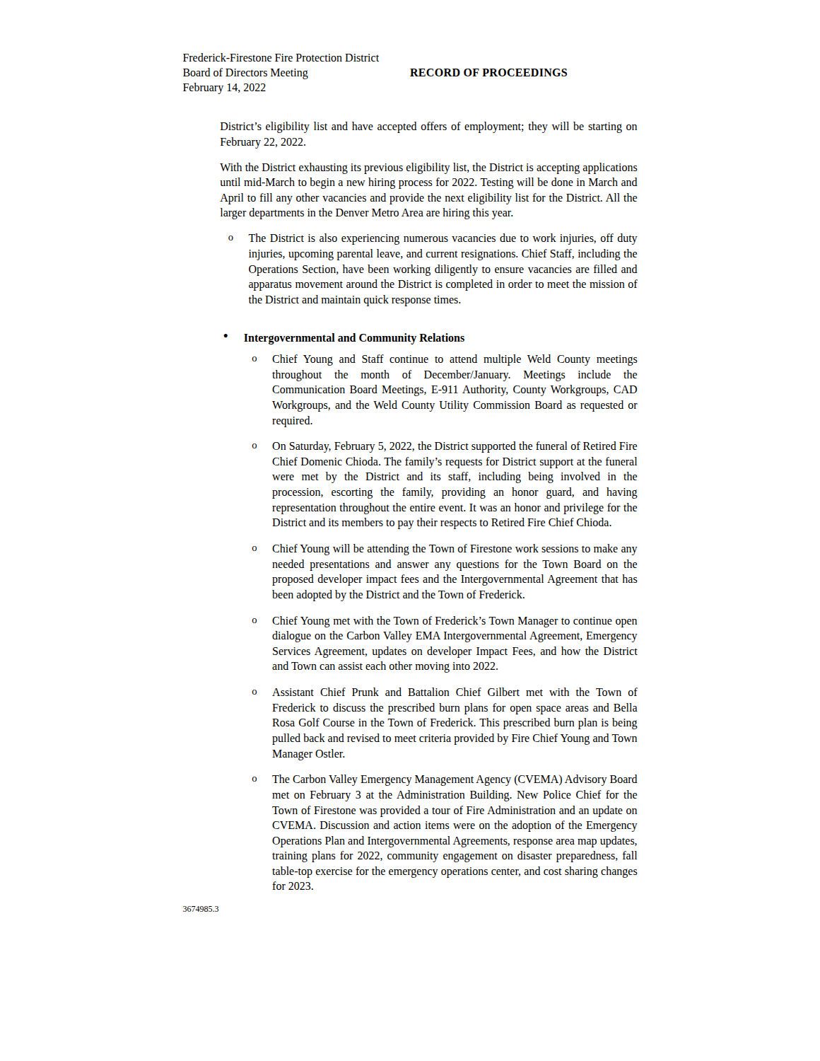Frederick-Firestone Fire Protection District
Board of Directors Meeting
February 14, 2022
RECORD OF PROCEEDINGS
District’s eligibility list and have accepted offers of employment; they will be starting on February 22, 2022.
With the District exhausting its previous eligibility list, the District is accepting applications until mid-March to begin a new hiring process for 2022. Testing will be done in March and April to fill any other vacancies and provide the next eligibility list for the District. All the larger departments in the Denver Metro Area are hiring this year.
The District is also experiencing numerous vacancies due to work injuries, off duty injuries, upcoming parental leave, and current resignations. Chief Staff, including the Operations Section, have been working diligently to ensure vacancies are filled and apparatus movement around the District is completed in order to meet the mission of the District and maintain quick response times.
Intergovernmental and Community Relations
Chief Young and Staff continue to attend multiple Weld County meetings throughout the month of December/January. Meetings include the Communication Board Meetings, E-911 Authority, County Workgroups, CAD Workgroups, and the Weld County Utility Commission Board as requested or required.
On Saturday, February 5, 2022, the District supported the funeral of Retired Fire Chief Domenic Chioda. The family’s requests for District support at the funeral were met by the District and its staff, including being involved in the procession, escorting the family, providing an honor guard, and having representation throughout the entire event. It was an honor and privilege for the District and its members to pay their respects to Retired Fire Chief Chioda.
Chief Young will be attending the Town of Firestone work sessions to make any needed presentations and answer any questions for the Town Board on the proposed developer impact fees and the Intergovernmental Agreement that has been adopted by the District and the Town of Frederick.
Chief Young met with the Town of Frederick’s Town Manager to continue open dialogue on the Carbon Valley EMA Intergovernmental Agreement, Emergency Services Agreement, updates on developer Impact Fees, and how the District and Town can assist each other moving into 2022.
Assistant Chief Prunk and Battalion Chief Gilbert met with the Town of Frederick to discuss the prescribed burn plans for open space areas and Bella Rosa Golf Course in the Town of Frederick. This prescribed burn plan is being pulled back and revised to meet criteria provided by Fire Chief Young and Town Manager Ostler.
The Carbon Valley Emergency Management Agency (CVEMA) Advisory Board met on February 3 at the Administration Building. New Police Chief for the Town of Firestone was provided a tour of Fire Administration and an update on CVEMA. Discussion and action items were on the adoption of the Emergency Operations Plan and Intergovernmental Agreements, response area map updates, training plans for 2022, community engagement on disaster preparedness, fall table-top exercise for the emergency operations center, and cost sharing changes for 2023.
3674985.3